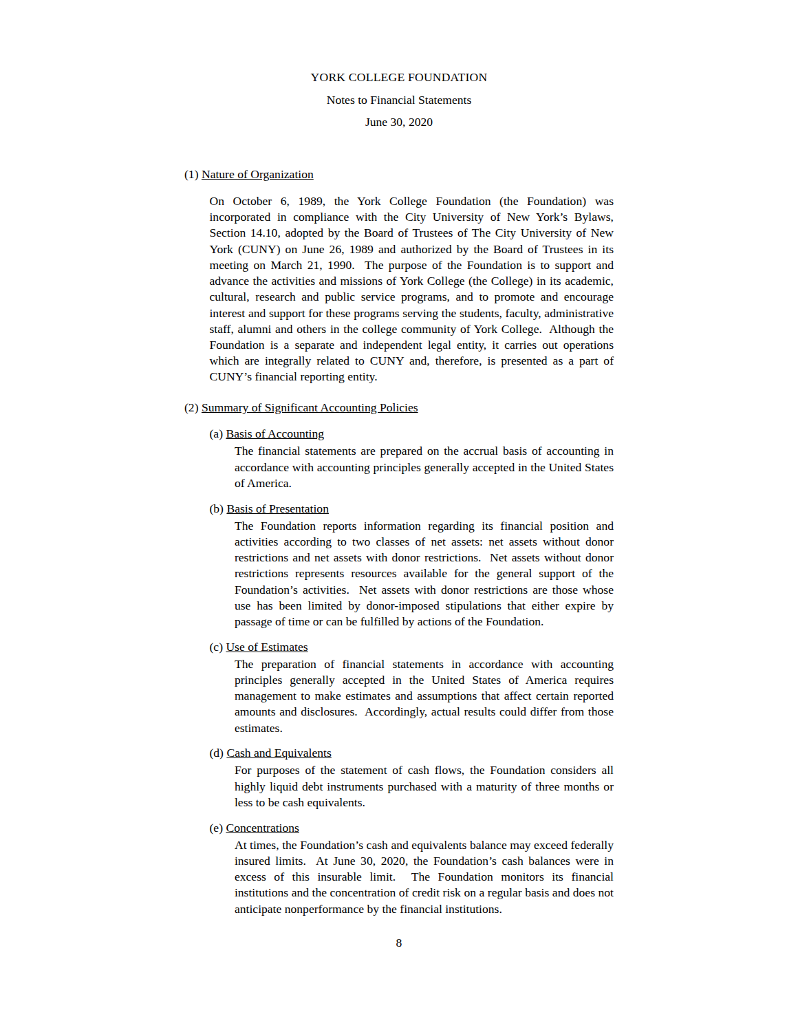YORK COLLEGE FOUNDATION
Notes to Financial Statements
June 30, 2020
(1) Nature of Organization
On October 6, 1989, the York College Foundation (the Foundation) was incorporated in compliance with the City University of New York’s Bylaws, Section 14.10, adopted by the Board of Trustees of The City University of New York (CUNY) on June 26, 1989 and authorized by the Board of Trustees in its meeting on March 21, 1990. The purpose of the Foundation is to support and advance the activities and missions of York College (the College) in its academic, cultural, research and public service programs, and to promote and encourage interest and support for these programs serving the students, faculty, administrative staff, alumni and others in the college community of York College. Although the Foundation is a separate and independent legal entity, it carries out operations which are integrally related to CUNY and, therefore, is presented as a part of CUNY’s financial reporting entity.
(2) Summary of Significant Accounting Policies
(a) Basis of Accounting
The financial statements are prepared on the accrual basis of accounting in accordance with accounting principles generally accepted in the United States of America.
(b) Basis of Presentation
The Foundation reports information regarding its financial position and activities according to two classes of net assets: net assets without donor restrictions and net assets with donor restrictions. Net assets without donor restrictions represents resources available for the general support of the Foundation’s activities. Net assets with donor restrictions are those whose use has been limited by donor-imposed stipulations that either expire by passage of time or can be fulfilled by actions of the Foundation.
(c) Use of Estimates
The preparation of financial statements in accordance with accounting principles generally accepted in the United States of America requires management to make estimates and assumptions that affect certain reported amounts and disclosures. Accordingly, actual results could differ from those estimates.
(d) Cash and Equivalents
For purposes of the statement of cash flows, the Foundation considers all highly liquid debt instruments purchased with a maturity of three months or less to be cash equivalents.
(e) Concentrations
At times, the Foundation’s cash and equivalents balance may exceed federally insured limits. At June 30, 2020, the Foundation’s cash balances were in excess of this insurable limit. The Foundation monitors its financial institutions and the concentration of credit risk on a regular basis and does not anticipate nonperformance by the financial institutions.
8